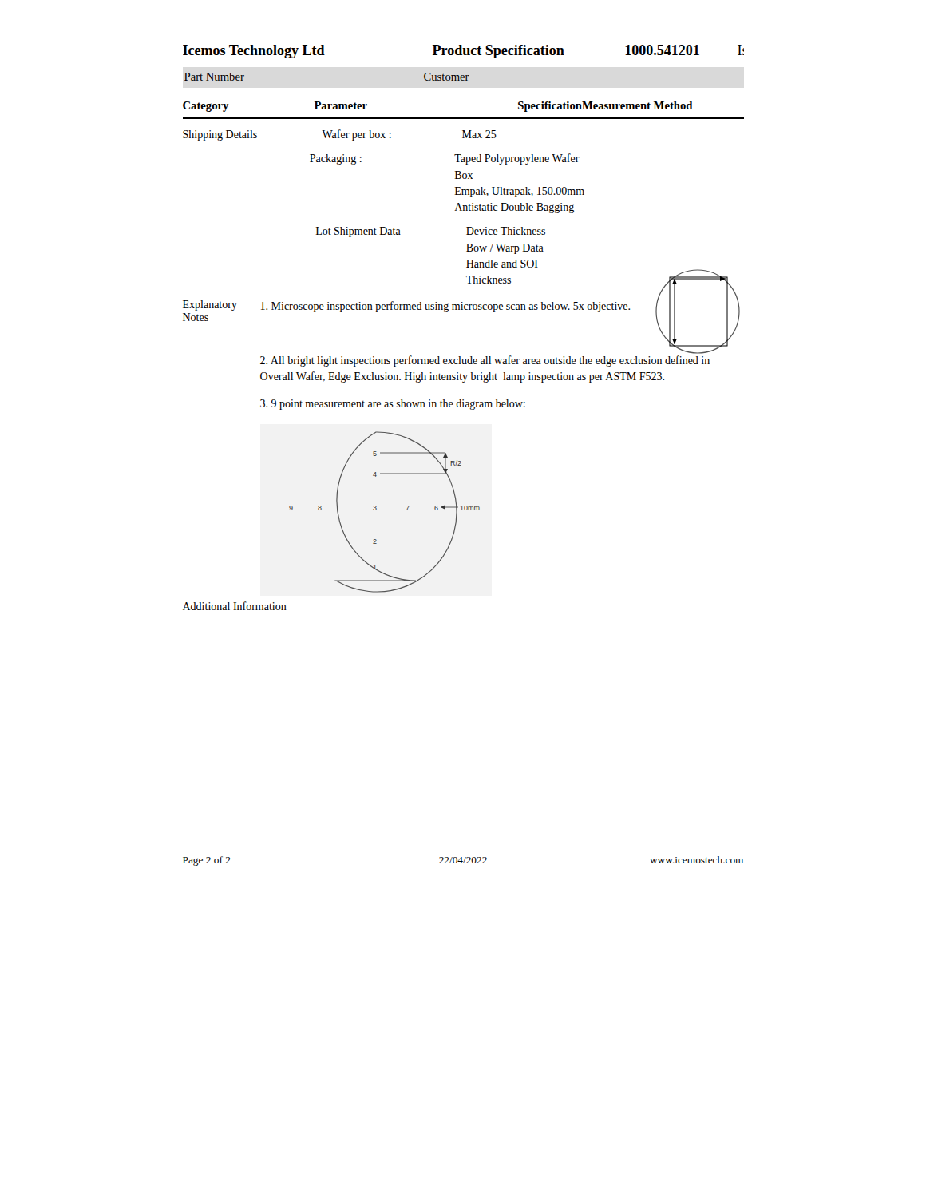Icemos Technology Ltd Product Specification 1000.541201 Issue Date 28 May 2018 11:24:32
Part Number Customer
Category Parameter Specification Measurement Method
Shipping Details
Wafer per box :
Max 25
Packaging :
Taped Polypropylene Wafer Box
Empak, Ultrapak, 150.00mm
Antistatic Double Bagging
Lot Shipment Data
Device Thickness
Bow / Warp Data
Handle and SOI Thickness
Explanatory Notes
1. Microscope inspection performed using microscope scan as below. 5x objective.
2. All bright light inspections performed exclude all wafer area outside the edge exclusion defined in Overall Wafer, Edge Exclusion. High intensity bright lamp inspection as per ASTM F523.
3. 9 point measurement are as shown in the diagram below:
5 4 3 2 1 9 8 7 6 R/2 10mm
Additional Information
Page 2 of 2
22/04/2022
www.icemostech.com